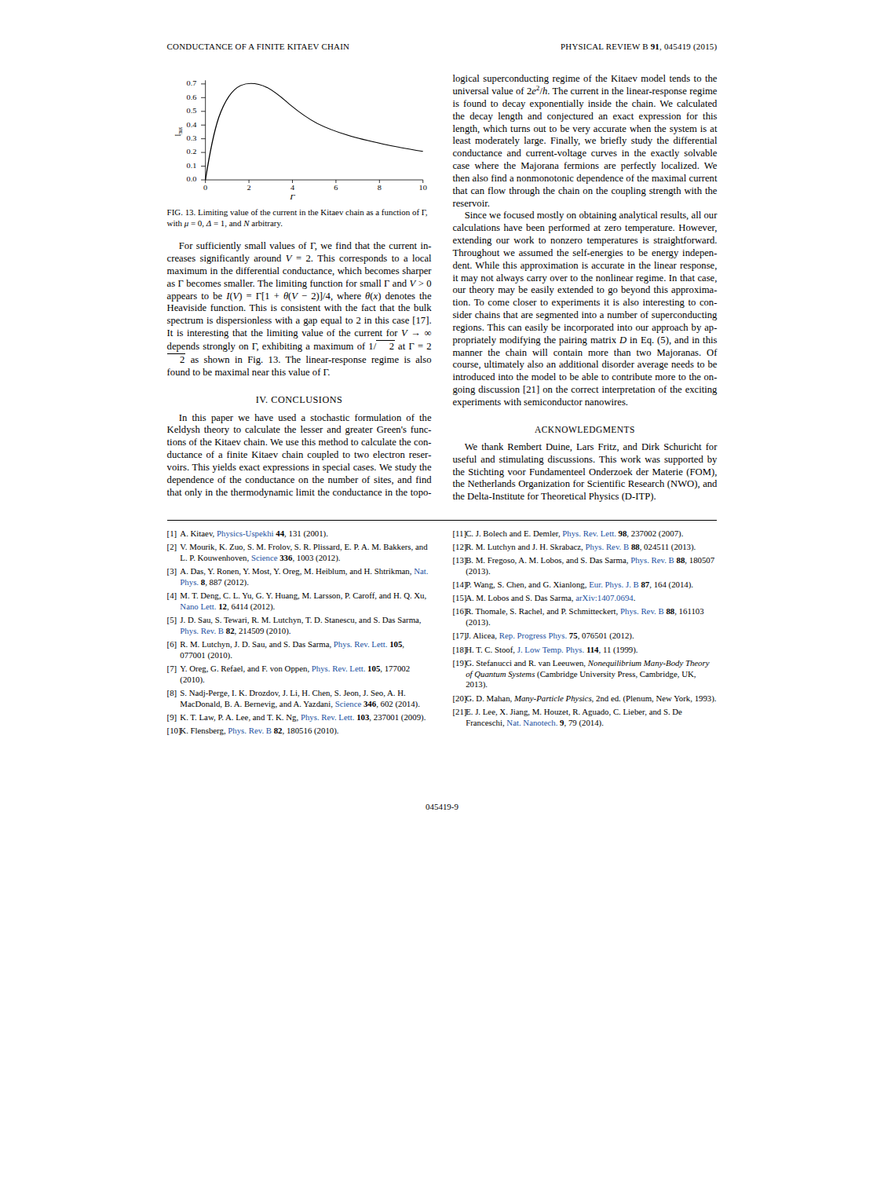Conductance of a finite Kitaev chain
Physical Review B 91, 045419 (2015)
0.0 0.1 0.2 0.3 0.4 0.5 0.6 0.7 0 2 4 6 8 10 Γ Imax
FIG. 13. Limiting value of the current in the Kitaev chain as a function of Γ, with μ = 0, Δ = 1, and N arbitrary.
For sufficiently small values of Γ, we find that the current increases significantly around V = 2. This corresponds to a local maximum in the differential conductance, which becomes sharper as Γ becomes smaller. The limiting function for small Γ and V > 0 appears to be I(V) = Γ[1 + θ(V − 2)]/4, where θ(x) denotes the Heaviside function. This is consistent with the fact that the bulk spectrum is dispersionless with a gap equal to 2 in this case [17]. It is interesting that the limiting value of the current for V → ∞ depends strongly on Γ, exhibiting a maximum of 1/2 at Γ = 22 as shown in Fig. 13. The linear-response regime is also found to be maximal near this value of Γ.
IV. Conclusions
In this paper we have used a stochastic formulation of the Keldysh theory to calculate the lesser and greater Green's functions of the Kitaev chain. We use this method to calculate the conductance of a finite Kitaev chain coupled to two electron reservoirs. This yields exact expressions in special cases. We study the dependence of the conductance on the number of sites, and find that only in the thermodynamic limit the conductance in the topological superconducting regime of the Kitaev model tends to the universal value of 2e2/h. The current in the linear-response regime is found to decay exponentially inside the chain. We calculated the decay length and conjectured an exact expression for this length, which turns out to be very accurate when the system is at least moderately large. Finally, we briefly study the differential conductance and current-voltage curves in the exactly solvable case where the Majorana fermions are perfectly localized. We then also find a nonmonotonic dependence of the maximal current that can flow through the chain on the coupling strength with the reservoir.
Since we focused mostly on obtaining analytical results, all our calculations have been performed at zero temperature. However, extending our work to nonzero temperatures is straightforward. Throughout we assumed the self-energies to be energy independent. While this approximation is accurate in the linear response, it may not always carry over to the nonlinear regime. In that case, our theory may be easily extended to go beyond this approximation. To come closer to experiments it is also interesting to consider chains that are segmented into a number of superconducting regions. This can easily be incorporated into our approach by appropriately modifying the pairing matrix D in Eq. (5), and in this manner the chain will contain more than two Majoranas. Of course, ultimately also an additional disorder average needs to be introduced into the model to be able to contribute more to the ongoing discussion [21] on the correct interpretation of the exciting experiments with semiconductor nanowires.
Acknowledgments
We thank Rembert Duine, Lars Fritz, and Dirk Schuricht for useful and stimulating discussions. This work was supported by the Stichting voor Fundamenteel Onderzoek der Materie (FOM), the Netherlands Organization for Scientific Research (NWO), and the Delta-Institute for Theoretical Physics (D-ITP).
A. Kitaev, Physics-Uspekhi 44, 131 (2001).
V. Mourik, K. Zuo, S. M. Frolov, S. R. Plissard, E. P. A. M. Bakkers, and L. P. Kouwenhoven, Science 336, 1003 (2012).
A. Das, Y. Ronen, Y. Most, Y. Oreg, M. Heiblum, and H. Shtrikman, Nat. Phys. 8, 887 (2012).
M. T. Deng, C. L. Yu, G. Y. Huang, M. Larsson, P. Caroff, and H. Q. Xu, Nano Lett. 12, 6414 (2012).
J. D. Sau, S. Tewari, R. M. Lutchyn, T. D. Stanescu, and S. Das Sarma, Phys. Rev. B 82, 214509 (2010).
R. M. Lutchyn, J. D. Sau, and S. Das Sarma, Phys. Rev. Lett. 105, 077001 (2010).
Y. Oreg, G. Refael, and F. von Oppen, Phys. Rev. Lett. 105, 177002 (2010).
S. Nadj-Perge, I. K. Drozdov, J. Li, H. Chen, S. Jeon, J. Seo, A. H. MacDonald, B. A. Bernevig, and A. Yazdani, Science 346, 602 (2014).
K. T. Law, P. A. Lee, and T. K. Ng, Phys. Rev. Lett. 103, 237001 (2009).
K. Flensberg, Phys. Rev. B 82, 180516 (2010).
C. J. Bolech and E. Demler, Phys. Rev. Lett. 98, 237002 (2007).
R. M. Lutchyn and J. H. Skrabacz, Phys. Rev. B 88, 024511 (2013).
B. M. Fregoso, A. M. Lobos, and S. Das Sarma, Phys. Rev. B 88, 180507 (2013).
P. Wang, S. Chen, and G. Xianlong, Eur. Phys. J. B 87, 164 (2014).
A. M. Lobos and S. Das Sarma, arXiv:1407.0694.
R. Thomale, S. Rachel, and P. Schmitteckert, Phys. Rev. B 88, 161103 (2013).
J. Alicea, Rep. Progress Phys. 75, 076501 (2012).
H. T. C. Stoof, J. Low Temp. Phys. 114, 11 (1999).
G. Stefanucci and R. van Leeuwen, Nonequilibrium Many-Body Theory of Quantum Systems (Cambridge University Press, Cambridge, UK, 2013).
G. D. Mahan, Many-Particle Physics, 2nd ed. (Plenum, New York, 1993).
E. J. Lee, X. Jiang, M. Houzet, R. Aguado, C. Lieber, and S. De Franceschi, Nat. Nanotech. 9, 79 (2014).
045419-9